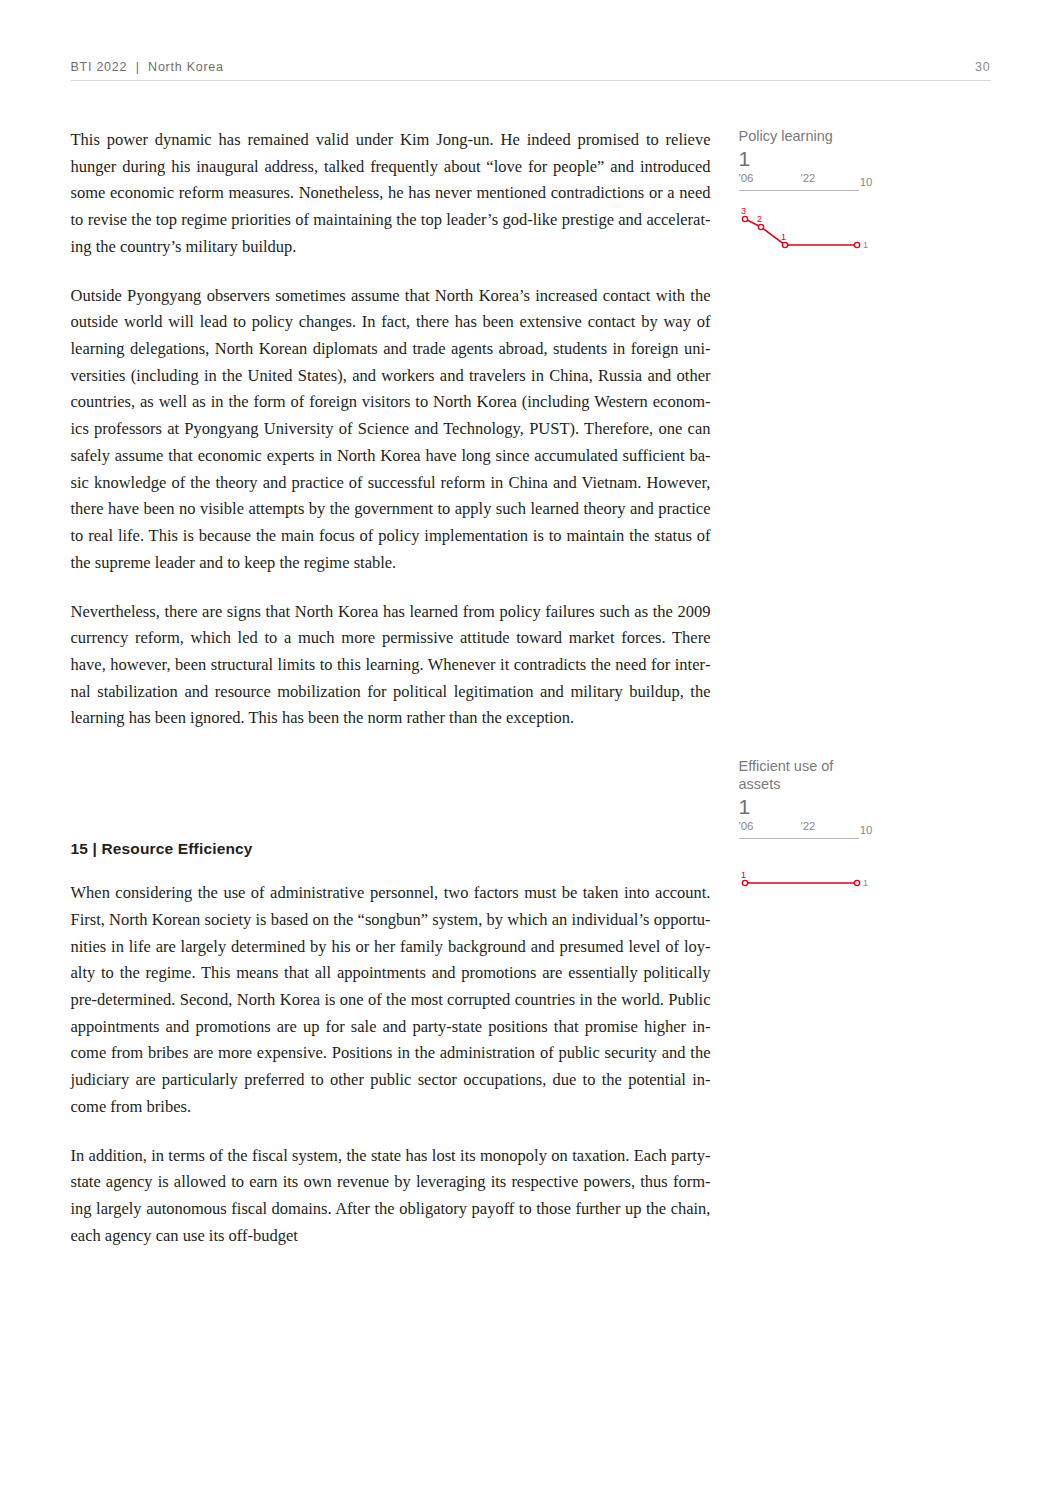BTI 2022 | North Korea
30
This power dynamic has remained valid under Kim Jong-un. He indeed promised to relieve hunger during his inaugural address, talked frequently about “love for people” and introduced some economic reform measures. Nonetheless, he has never mentioned contradictions or a need to revise the top regime priorities of maintaining the top leader’s god-like prestige and accelerating the country’s military buildup.
Outside Pyongyang observers sometimes assume that North Korea’s increased contact with the outside world will lead to policy changes. In fact, there has been extensive contact by way of learning delegations, North Korean diplomats and trade agents abroad, students in foreign universities (including in the United States), and workers and travelers in China, Russia and other countries, as well as in the form of foreign visitors to North Korea (including Western economics professors at Pyongyang University of Science and Technology, PUST). Therefore, one can safely assume that economic experts in North Korea have long since accumulated sufficient basic knowledge of the theory and practice of successful reform in China and Vietnam. However, there have been no visible attempts by the government to apply such learned theory and practice to real life. This is because the main focus of policy implementation is to maintain the status of the supreme leader and to keep the regime stable.
Nevertheless, there are signs that North Korea has learned from policy failures such as the 2009 currency reform, which led to a much more permissive attitude toward market forces. There have, however, been structural limits to this learning. Whenever it contradicts the need for internal stabilization and resource mobilization for political legitimation and military buildup, the learning has been ignored. This has been the norm rather than the exception.
15 | Resource Efficiency
When considering the use of administrative personnel, two factors must be taken into account. First, North Korean society is based on the “songbun” system, by which an individual’s opportunities in life are largely determined by his or her family background and presumed level of loyalty to the regime. This means that all appointments and promotions are essentially politically pre-determined. Second, North Korea is one of the most corrupted countries in the world. Public appointments and promotions are up for sale and party-state positions that promise higher income from bribes are more expensive. Positions in the administration of public security and the judiciary are particularly preferred to other public sector occupations, due to the potential income from bribes.
In addition, in terms of the fiscal system, the state has lost its monopoly on taxation. Each party-state agency is allowed to earn its own revenue by leveraging its respective powers, thus forming largely autonomous fiscal domains. After the obligatory payoff to those further up the chain, each agency can use its off-budget
Policy learning
1
'06 '22 10
3 2 1 1
Efficient use of
assets
1
'06 '22 10
1 1